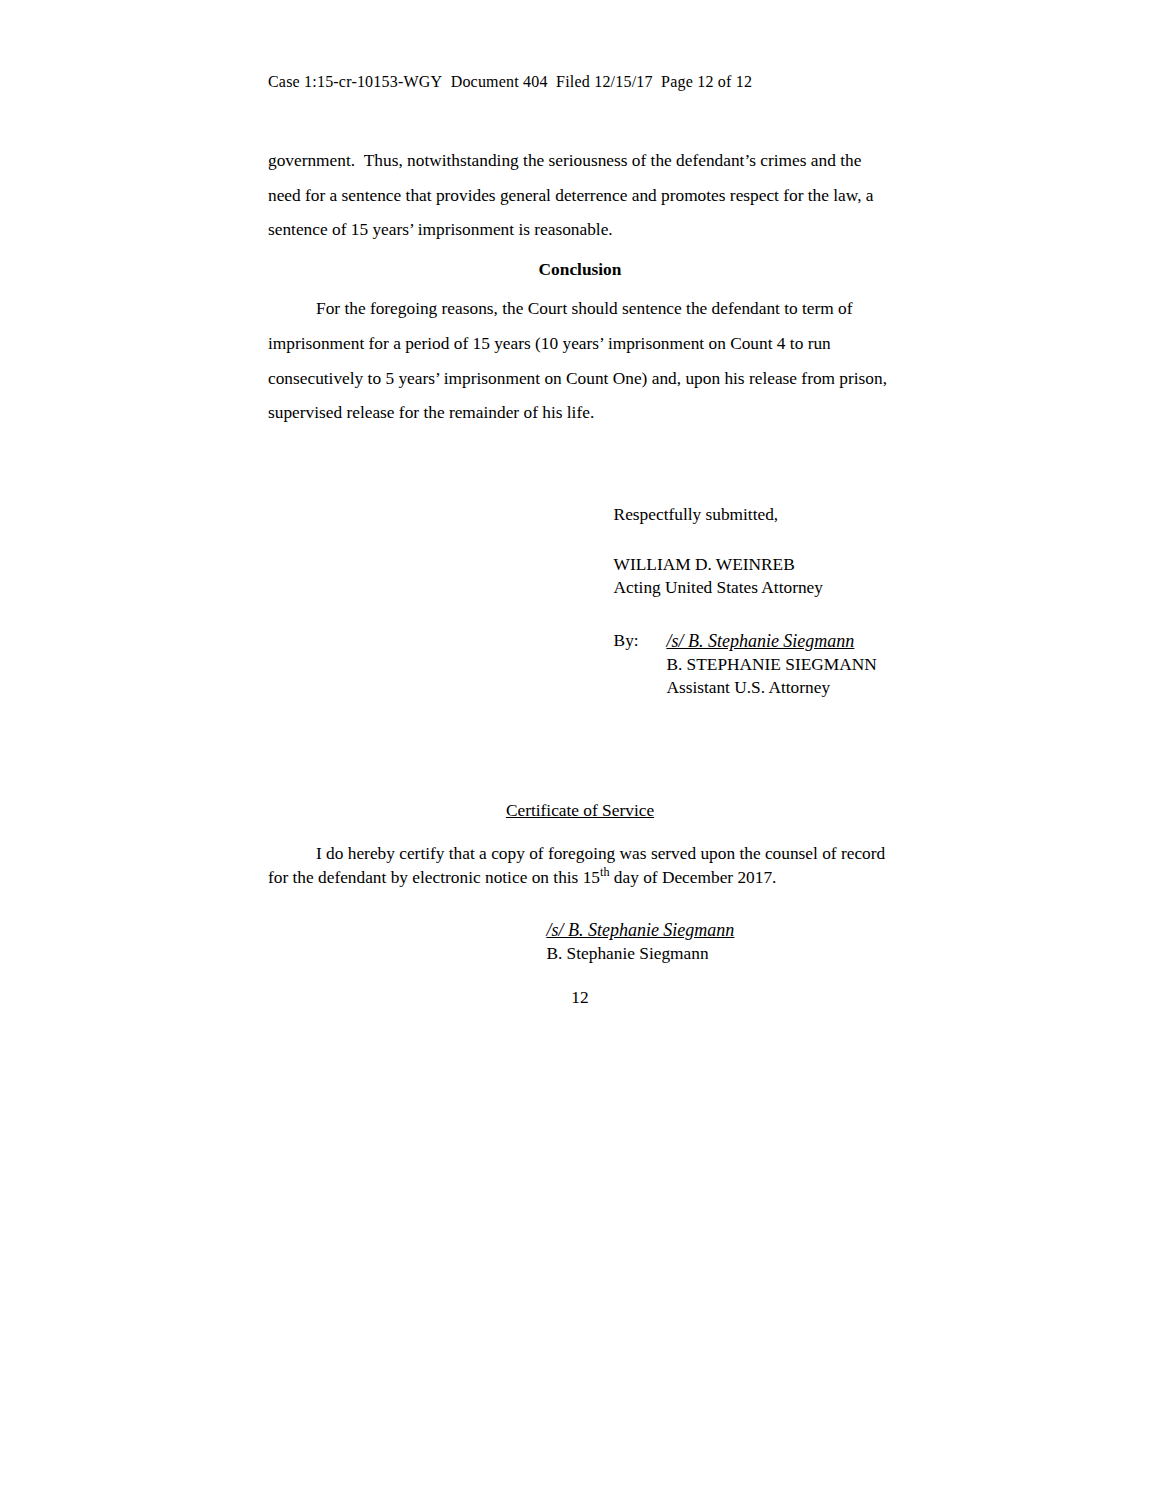Case 1:15-cr-10153-WGY Document 404 Filed 12/15/17 Page 12 of 12
government. Thus, notwithstanding the seriousness of the defendant’s crimes and the need for a sentence that provides general deterrence and promotes respect for the law, a sentence of 15 years’ imprisonment is reasonable.
Conclusion
For the foregoing reasons, the Court should sentence the defendant to term of imprisonment for a period of 15 years (10 years’ imprisonment on Count 4 to run consecutively to 5 years’ imprisonment on Count One) and, upon his release from prison, supervised release for the remainder of his life.
Respectfully submitted,
WILLIAM D. WEINREB
Acting United States Attorney
By:
/s/ B. Stephanie Siegmann
B. STEPHANIE SIEGMANN
Assistant U.S. Attorney
Certificate of Service
I do hereby certify that a copy of foregoing was served upon the counsel of record for the defendant by electronic notice on this 15th day of December 2017.
/s/ B. Stephanie Siegmann
B. Stephanie Siegmann
12